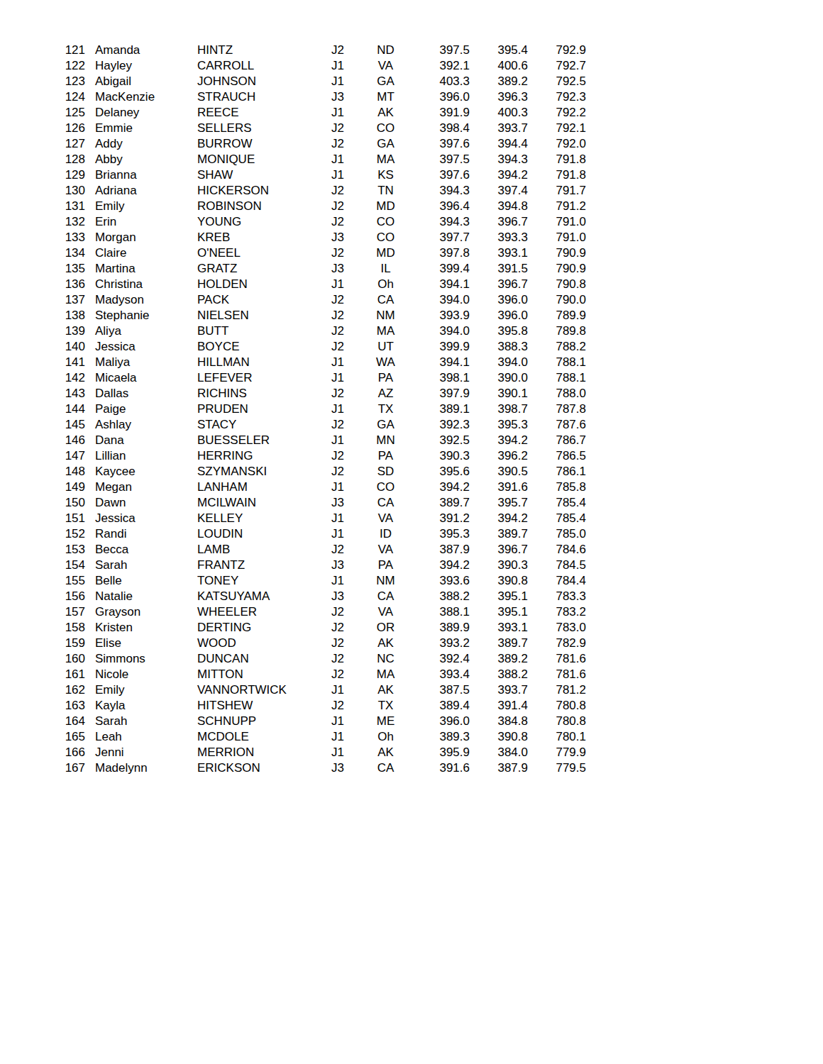| 121 | Amanda | HINTZ | J2 | ND | 397.5 | 395.4 | 792.9 |
| 122 | Hayley | CARROLL | J1 | VA | 392.1 | 400.6 | 792.7 |
| 123 | Abigail | JOHNSON | J1 | GA | 403.3 | 389.2 | 792.5 |
| 124 | MacKenzie | STRAUCH | J3 | MT | 396.0 | 396.3 | 792.3 |
| 125 | Delaney | REECE | J1 | AK | 391.9 | 400.3 | 792.2 |
| 126 | Emmie | SELLERS | J2 | CO | 398.4 | 393.7 | 792.1 |
| 127 | Addy | BURROW | J2 | GA | 397.6 | 394.4 | 792.0 |
| 128 | Abby | MONIQUE | J1 | MA | 397.5 | 394.3 | 791.8 |
| 129 | Brianna | SHAW | J1 | KS | 397.6 | 394.2 | 791.8 |
| 130 | Adriana | HICKERSON | J2 | TN | 394.3 | 397.4 | 791.7 |
| 131 | Emily | ROBINSON | J2 | MD | 396.4 | 394.8 | 791.2 |
| 132 | Erin | YOUNG | J2 | CO | 394.3 | 396.7 | 791.0 |
| 133 | Morgan | KREB | J3 | CO | 397.7 | 393.3 | 791.0 |
| 134 | Claire | O'NEEL | J2 | MD | 397.8 | 393.1 | 790.9 |
| 135 | Martina | GRATZ | J3 | IL | 399.4 | 391.5 | 790.9 |
| 136 | Christina | HOLDEN | J1 | Oh | 394.1 | 396.7 | 790.8 |
| 137 | Madyson | PACK | J2 | CA | 394.0 | 396.0 | 790.0 |
| 138 | Stephanie | NIELSEN | J2 | NM | 393.9 | 396.0 | 789.9 |
| 139 | Aliya | BUTT | J2 | MA | 394.0 | 395.8 | 789.8 |
| 140 | Jessica | BOYCE | J2 | UT | 399.9 | 388.3 | 788.2 |
| 141 | Maliya | HILLMAN | J1 | WA | 394.1 | 394.0 | 788.1 |
| 142 | Micaela | LEFEVER | J1 | PA | 398.1 | 390.0 | 788.1 |
| 143 | Dallas | RICHINS | J2 | AZ | 397.9 | 390.1 | 788.0 |
| 144 | Paige | PRUDEN | J1 | TX | 389.1 | 398.7 | 787.8 |
| 145 | Ashlay | STACY | J2 | GA | 392.3 | 395.3 | 787.6 |
| 146 | Dana | BUESSELER | J1 | MN | 392.5 | 394.2 | 786.7 |
| 147 | Lillian | HERRING | J2 | PA | 390.3 | 396.2 | 786.5 |
| 148 | Kaycee | SZYMANSKI | J2 | SD | 395.6 | 390.5 | 786.1 |
| 149 | Megan | LANHAM | J1 | CO | 394.2 | 391.6 | 785.8 |
| 150 | Dawn | MCILWAIN | J3 | CA | 389.7 | 395.7 | 785.4 |
| 151 | Jessica | KELLEY | J1 | VA | 391.2 | 394.2 | 785.4 |
| 152 | Randi | LOUDIN | J1 | ID | 395.3 | 389.7 | 785.0 |
| 153 | Becca | LAMB | J2 | VA | 387.9 | 396.7 | 784.6 |
| 154 | Sarah | FRANTZ | J3 | PA | 394.2 | 390.3 | 784.5 |
| 155 | Belle | TONEY | J1 | NM | 393.6 | 390.8 | 784.4 |
| 156 | Natalie | KATSUYAMA | J3 | CA | 388.2 | 395.1 | 783.3 |
| 157 | Grayson | WHEELER | J2 | VA | 388.1 | 395.1 | 783.2 |
| 158 | Kristen | DERTING | J2 | OR | 389.9 | 393.1 | 783.0 |
| 159 | Elise | WOOD | J2 | AK | 393.2 | 389.7 | 782.9 |
| 160 | Simmons | DUNCAN | J2 | NC | 392.4 | 389.2 | 781.6 |
| 161 | Nicole | MITTON | J2 | MA | 393.4 | 388.2 | 781.6 |
| 162 | Emily | VANNORTWICK | J1 | AK | 387.5 | 393.7 | 781.2 |
| 163 | Kayla | HITSHEW | J2 | TX | 389.4 | 391.4 | 780.8 |
| 164 | Sarah | SCHNUPP | J1 | ME | 396.0 | 384.8 | 780.8 |
| 165 | Leah | MCDOLE | J1 | Oh | 389.3 | 390.8 | 780.1 |
| 166 | Jenni | MERRION | J1 | AK | 395.9 | 384.0 | 779.9 |
| 167 | Madelynn | ERICKSON | J3 | CA | 391.6 | 387.9 | 779.5 |